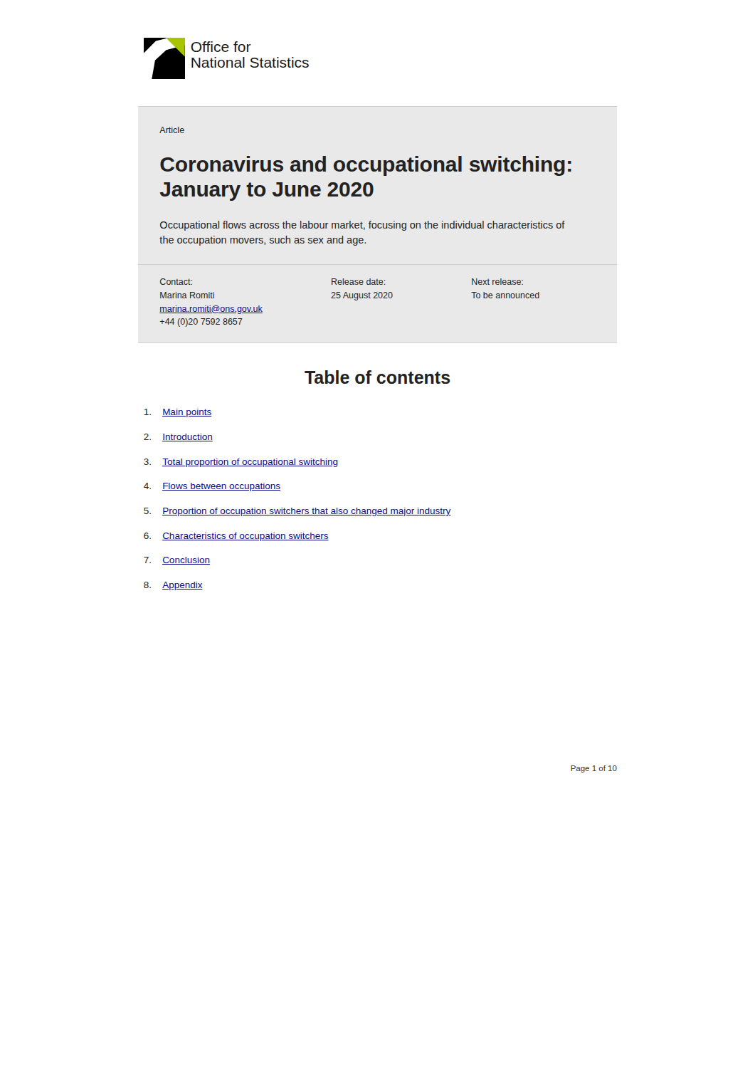Office for National Statistics
Article
Coronavirus and occupational switching:
January to June 2020
Occupational flows across the labour market, focusing on the individual characteristics of the occupation movers, such as sex and age.
Contact:
Marina Romiti
marina.romiti@ons.gov.uk
+44 (0)20 7592 8657
Release date:
25 August 2020
Next release:
To be announced
Table of contents
Main points
Introduction
Total proportion of occupational switching
Flows between occupations
Proportion of occupation switchers that also changed major industry
Characteristics of occupation switchers
Conclusion
Appendix
Page 1 of 10